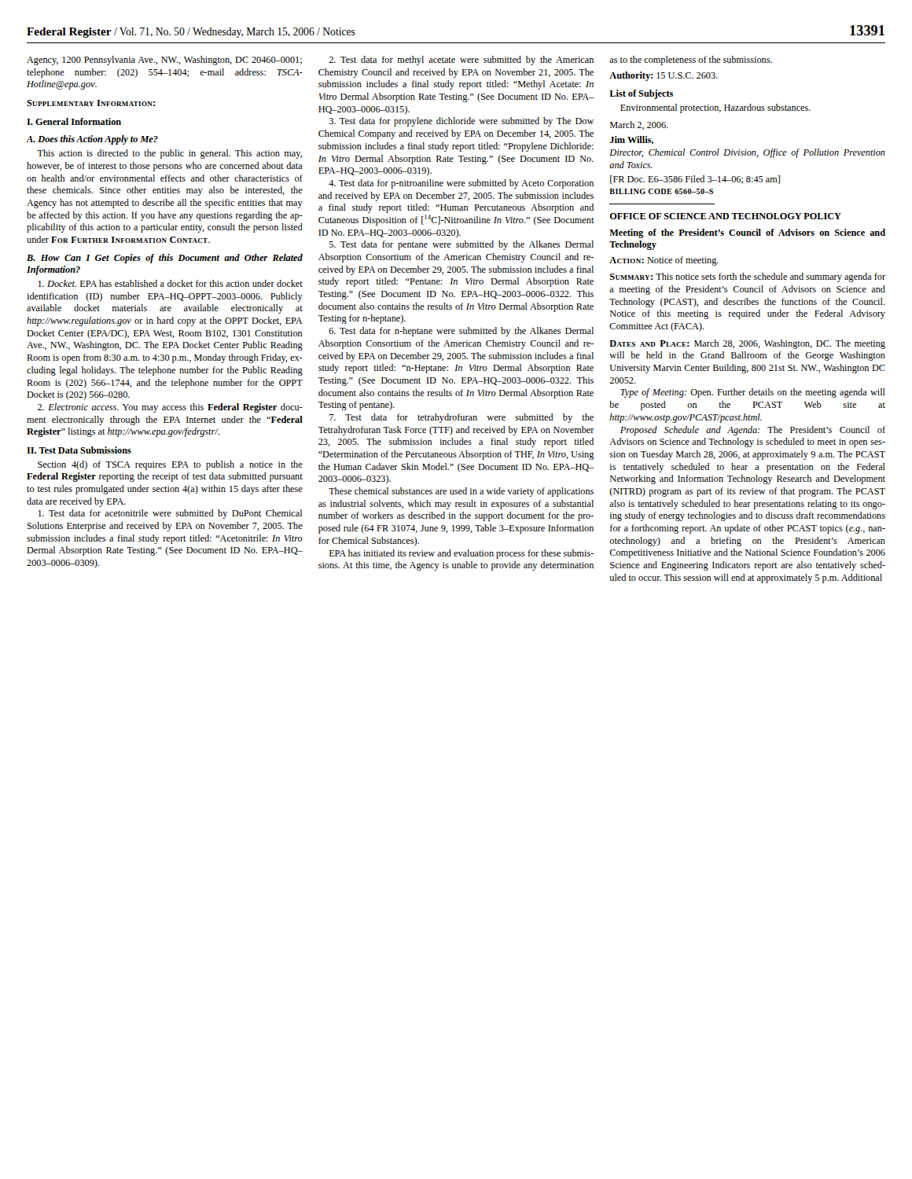Federal Register / Vol. 71, No. 50 / Wednesday, March 15, 2006 / Notices
13391
Agency, 1200 Pennsylvania Ave., NW., Washington, DC 20460–0001; telephone number: (202) 554–1404; e-mail address: TSCA-Hotline@epa.gov.
Supplementary Information:
I. General Information
A. Does this Action Apply to Me?
This action is directed to the public in general. This action may, however, be of interest to those persons who are concerned about data on health and/or environmental effects and other characteristics of these chemicals. Since other entities may also be interested, the Agency has not attempted to describe all the specific entities that may be affected by this action. If you have any questions regarding the applicability of this action to a particular entity, consult the person listed under For Further Information Contact.
B. How Can I Get Copies of this Document and Other Related Information?
1. Docket. EPA has established a docket for this action under docket identification (ID) number EPA–HQ–OPPT–2003–0006. Publicly available docket materials are available electronically at http://www.regulations.gov or in hard copy at the OPPT Docket, EPA Docket Center (EPA/DC), EPA West, Room B102, 1301 Constitution Ave., NW., Washington, DC. The EPA Docket Center Public Reading Room is open from 8:30 a.m. to 4:30 p.m., Monday through Friday, excluding legal holidays. The telephone number for the Public Reading Room is (202) 566–1744, and the telephone number for the OPPT Docket is (202) 566–0280.
2. Electronic access. You may access this Federal Register document electronically through the EPA Internet under the “Federal Register” listings at http://www.epa.gov/fedrgstr/.
II. Test Data Submissions
Section 4(d) of TSCA requires EPA to publish a notice in the Federal Register reporting the receipt of test data submitted pursuant to test rules promulgated under section 4(a) within 15 days after these data are received by EPA.
1. Test data for acetonitrile were submitted by DuPont Chemical Solutions Enterprise and received by EPA on November 7, 2005. The submission includes a final study report titled: “Acetonitrile: In Vitro Dermal Absorption Rate Testing.” (See Document ID No. EPA–HQ–2003–0006–0309).
2. Test data for methyl acetate were submitted by the American Chemistry Council and received by EPA on November 21, 2005. The submission includes a final study report titled: “Methyl Acetate: In Vitro Dermal Absorption Rate Testing.” (See Document ID No. EPA–HQ–2003–0006–0315).
3. Test data for propylene dichloride were submitted by The Dow Chemical Company and received by EPA on December 14, 2005. The submission includes a final study report titled: “Propylene Dichloride: In Vitro Dermal Absorption Rate Testing.” (See Document ID No. EPA–HQ–2003–0006–0319).
4. Test data for p-nitroaniline were submitted by Aceto Corporation and received by EPA on December 27, 2005. The submission includes a final study report titled: “Human Percutaneous Absorption and Cutaneous Disposition of [14C]-Nitroaniline In Vitro.” (See Document ID No. EPA–HQ–2003–0006–0320).
5. Test data for pentane were submitted by the Alkanes Dermal Absorption Consortium of the American Chemistry Council and received by EPA on December 29, 2005. The submission includes a final study report titled: “Pentane: In Vitro Dermal Absorption Rate Testing.” (See Document ID No. EPA–HQ–2003–0006–0322. This document also contains the results of In Vitro Dermal Absorption Rate Testing for n-heptane).
6. Test data for n-heptane were submitted by the Alkanes Dermal Absorption Consortium of the American Chemistry Council and received by EPA on December 29, 2005. The submission includes a final study report titled: “n-Heptane: In Vitro Dermal Absorption Rate Testing.” (See Document ID No. EPA–HQ–2003–0006–0322. This document also contains the results of In Vitro Dermal Absorption Rate Testing of pentane).
7. Test data for tetrahydrofuran were submitted by the Tetrahydrofuran Task Force (TTF) and received by EPA on November 23, 2005. The submission includes a final study report titled “Determination of the Percutaneous Absorption of THF, In Vitro, Using the Human Cadaver Skin Model.” (See Document ID No. EPA–HQ–2003–0006–0323).
These chemical substances are used in a wide variety of applications as industrial solvents, which may result in exposures of a substantial number of workers as described in the support document for the proposed rule (64 FR 31074, June 9, 1999, Table 3–Exposure Information for Chemical Substances).
EPA has initiated its review and evaluation process for these submissions. At this time, the Agency is unable to provide any determination as to the completeness of the submissions.
Authority: 15 U.S.C. 2603.
List of Subjects
Environmental protection, Hazardous substances.
March 2, 2006.
Jim Willis,
Director, Chemical Control Division, Office of Pollution Prevention and Toxics.
[FR Doc. E6–3586 Filed 3–14–06; 8:45 am]
BILLING CODE 6560–50–S
OFFICE OF SCIENCE AND TECHNOLOGY POLICY
Meeting of the President’s Council of Advisors on Science and Technology
Action: Notice of meeting.
Summary: This notice sets forth the schedule and summary agenda for a meeting of the President’s Council of Advisors on Science and Technology (PCAST), and describes the functions of the Council. Notice of this meeting is required under the Federal Advisory Committee Act (FACA).
Dates and Place: March 28, 2006, Washington, DC. The meeting will be held in the Grand Ballroom of the George Washington University Marvin Center Building, 800 21st St. NW., Washington DC 20052.
Type of Meeting: Open. Further details on the meeting agenda will be posted on the PCAST Web site at http://www.ostp.gov/PCAST/pcast.html.
Proposed Schedule and Agenda: The President’s Council of Advisors on Science and Technology is scheduled to meet in open session on Tuesday March 28, 2006, at approximately 9 a.m. The PCAST is tentatively scheduled to hear a presentation on the Federal Networking and Information Technology Research and Development (NITRD) program as part of its review of that program. The PCAST also is tentatively scheduled to hear presentations relating to its ongoing study of energy technologies and to discuss draft recommendations for a forthcoming report. An update of other PCAST topics (e.g., nanotechnology) and a briefing on the President’s American Competitiveness Initiative and the National Science Foundation’s 2006 Science and Engineering Indicators report are also tentatively scheduled to occur. This session will end at approximately 5 p.m. Additional